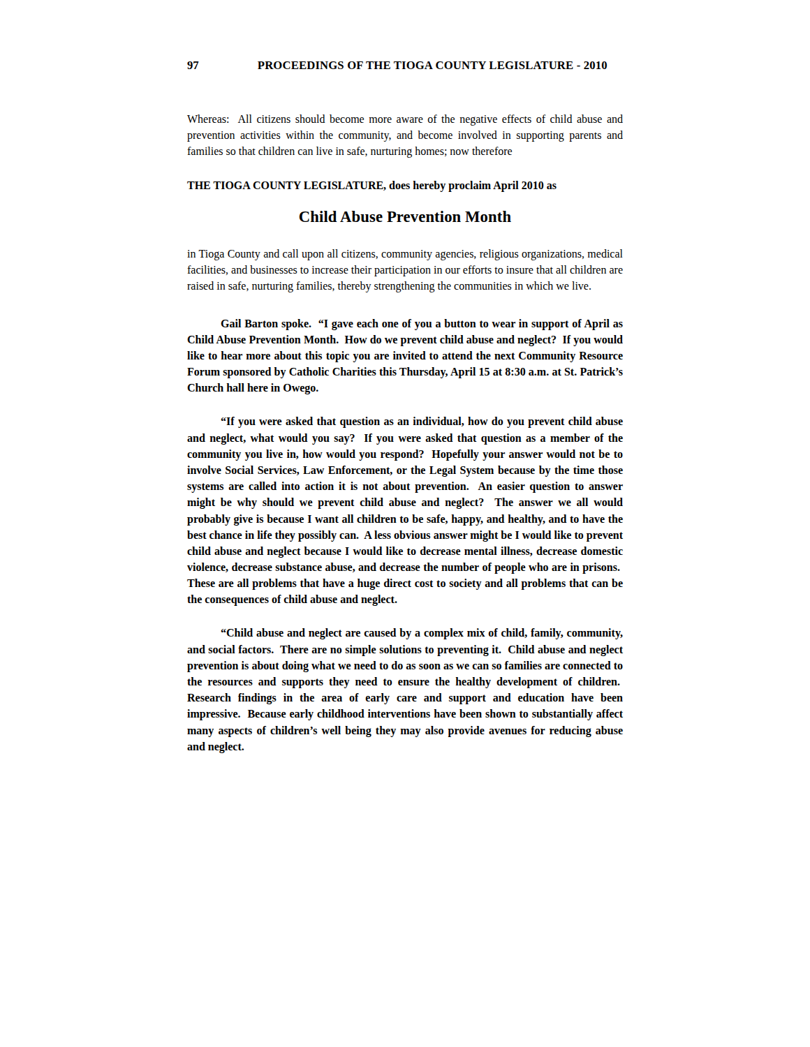97 PROCEEDINGS OF THE TIOGA COUNTY LEGISLATURE - 2010
Whereas: All citizens should become more aware of the negative effects of child abuse and prevention activities within the community, and become involved in supporting parents and families so that children can live in safe, nurturing homes; now therefore
THE TIOGA COUNTY LEGISLATURE, does hereby proclaim April 2010 as
Child Abuse Prevention Month
in Tioga County and call upon all citizens, community agencies, religious organizations, medical facilities, and businesses to increase their participation in our efforts to insure that all children are raised in safe, nurturing families, thereby strengthening the communities in which we live.
Gail Barton spoke. “I gave each one of you a button to wear in support of April as Child Abuse Prevention Month. How do we prevent child abuse and neglect? If you would like to hear more about this topic you are invited to attend the next Community Resource Forum sponsored by Catholic Charities this Thursday, April 15 at 8:30 a.m. at St. Patrick’s Church hall here in Owego.
“If you were asked that question as an individual, how do you prevent child abuse and neglect, what would you say? If you were asked that question as a member of the community you live in, how would you respond? Hopefully your answer would not be to involve Social Services, Law Enforcement, or the Legal System because by the time those systems are called into action it is not about prevention. An easier question to answer might be why should we prevent child abuse and neglect? The answer we all would probably give is because I want all children to be safe, happy, and healthy, and to have the best chance in life they possibly can. A less obvious answer might be I would like to prevent child abuse and neglect because I would like to decrease mental illness, decrease domestic violence, decrease substance abuse, and decrease the number of people who are in prisons. These are all problems that have a huge direct cost to society and all problems that can be the consequences of child abuse and neglect.
“Child abuse and neglect are caused by a complex mix of child, family, community, and social factors. There are no simple solutions to preventing it. Child abuse and neglect prevention is about doing what we need to do as soon as we can so families are connected to the resources and supports they need to ensure the healthy development of children. Research findings in the area of early care and support and education have been impressive. Because early childhood interventions have been shown to substantially affect many aspects of children’s well being they may also provide avenues for reducing abuse and neglect.